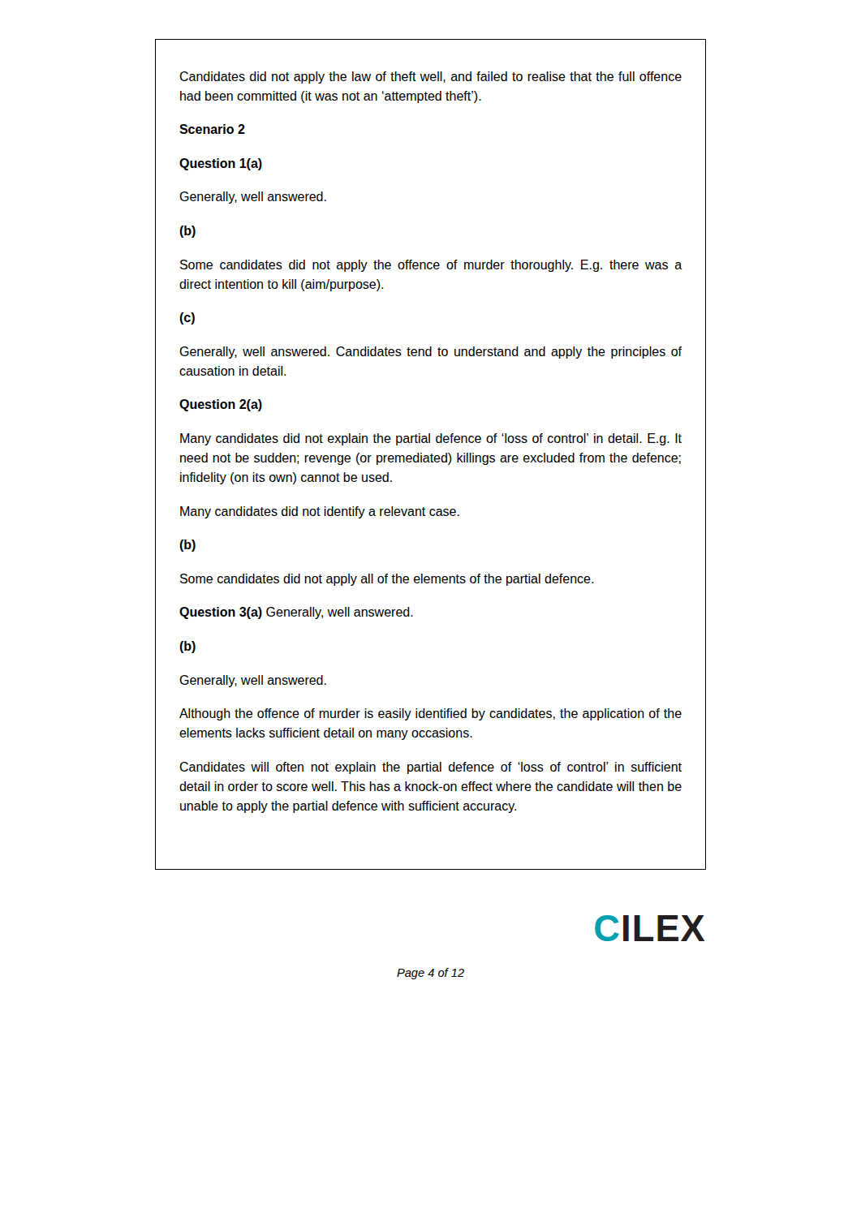Candidates did not apply the law of theft well, and failed to realise that the full offence had been committed (it was not an ‘attempted theft’).
Scenario 2
Question 1(a)
Generally, well answered.
(b)
Some candidates did not apply the offence of murder thoroughly. E.g. there was a direct intention to kill (aim/purpose).
(c)
Generally, well answered. Candidates tend to understand and apply the principles of causation in detail.
Question 2(a)
Many candidates did not explain the partial defence of ‘loss of control’ in detail. E.g. It need not be sudden; revenge (or premediated) killings are excluded from the defence; infidelity (on its own) cannot be used.
Many candidates did not identify a relevant case.
(b)
Some candidates did not apply all of the elements of the partial defence.
Question 3(a) Generally, well answered.
(b)
Generally, well answered.
Although the offence of murder is easily identified by candidates, the application of the elements lacks sufficient detail on many occasions.
Candidates will often not explain the partial defence of ‘loss of control’ in sufficient detail in order to score well. This has a knock-on effect where the candidate will then be unable to apply the partial defence with sufficient accuracy.
CILEX
Page 4 of 12